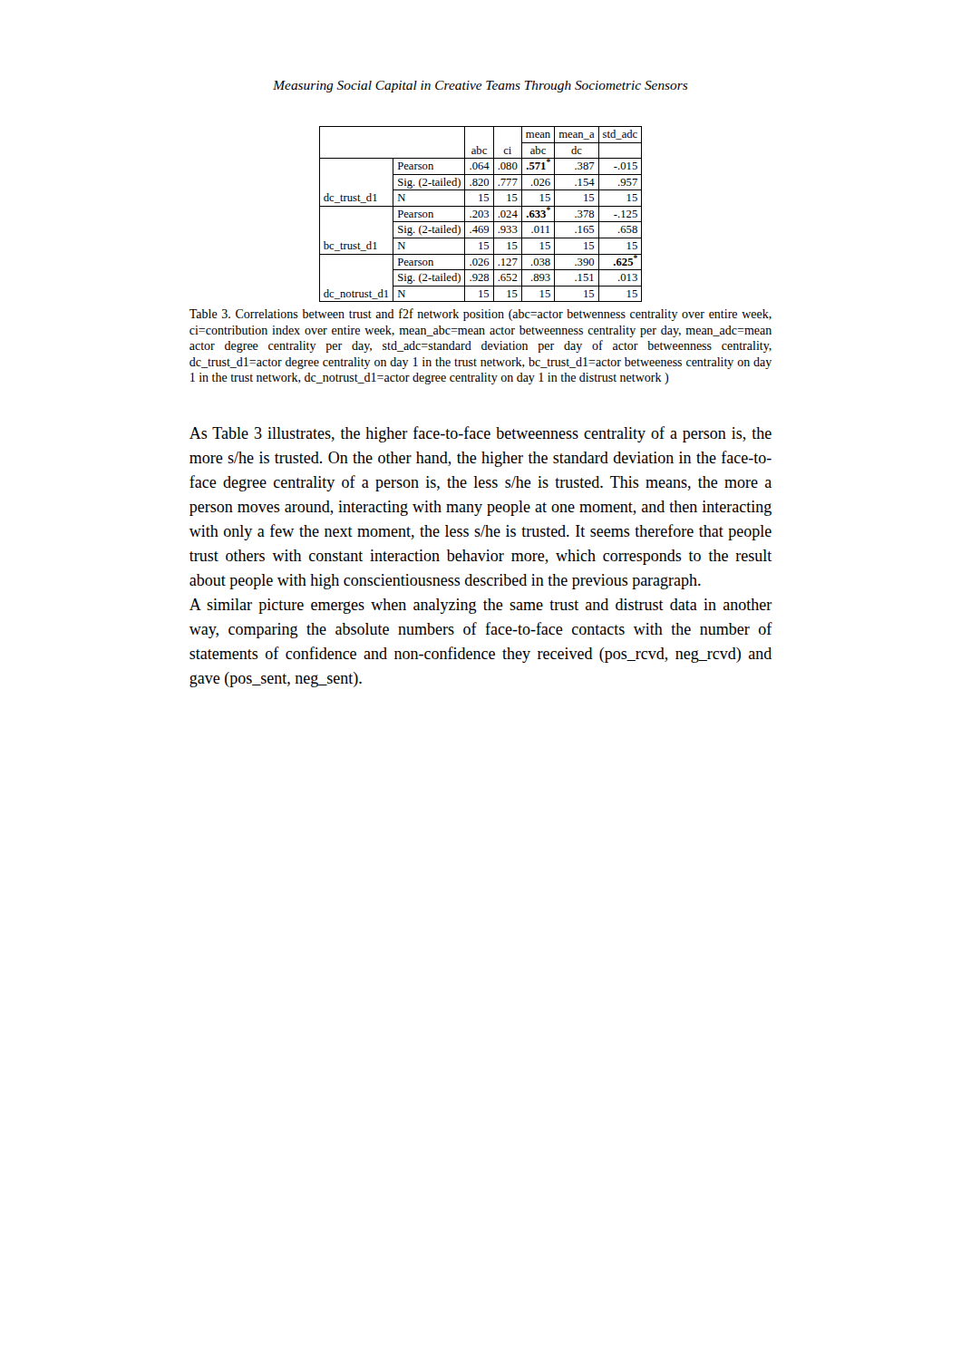Measuring Social Capital in Creative Teams Through Sociometric Sensors
| | abc | ci | mean | mean_a | std_adc |
| --- | --- | --- | --- | --- | --- |
| abc | dc | |
| dc_trust_d1 | Pearson | .064 | .080 | .571 * | .387 | -.015 |
| Sig. (2-tailed) | .820 | .777 | .026 | .154 | .957 |
| N | 15 | 15 | 15 | 15 | 15 |
| bc_trust_d1 | Pearson | .203 | .024 | .633 * | .378 | -.125 |
| Sig. (2-tailed) | .469 | .933 | .011 | .165 | .658 |
| N | 15 | 15 | 15 | 15 | 15 |
| dc_notrust_d1 | Pearson | .026 | .127 | .038 | .390 | .625 * |
| Sig. (2-tailed) | .928 | .652 | .893 | .151 | .013 |
| N | 15 | 15 | 15 | 15 | 15 |
Table 3. Correlations between trust and f2f network position (abc=actor betwenness centrality over entire week, ci=contribution index over entire week, mean_abc=mean actor betweenness centrality per day, mean_adc=mean actor degree centrality per day, std_adc=standard deviation per day of actor betweenness centrality, dc_trust_d1=actor degree centrality on day 1 in the trust network, bc_trust_d1=actor betweeness centrality on day 1 in the trust network, dc_notrust_d1=actor degree centrality on day 1 in the distrust network )
As Table 3 illustrates, the higher face-to-face betweenness centrality of a person is, the more s/he is trusted. On the other hand, the higher the standard deviation in the face-to-face degree centrality of a person is, the less s/he is trusted. This means, the more a person moves around, interacting with many people at one moment, and then interacting with only a few the next moment, the less s/he is trusted. It seems therefore that people trust others with constant interaction behavior more, which corresponds to the result about people with high conscientiousness described in the previous paragraph.
A similar picture emerges when analyzing the same trust and distrust data in another way, comparing the absolute numbers of face-to-face contacts with the number of statements of confidence and non-confidence they received (pos_rcvd, neg_rcvd) and gave (pos_sent, neg_sent).